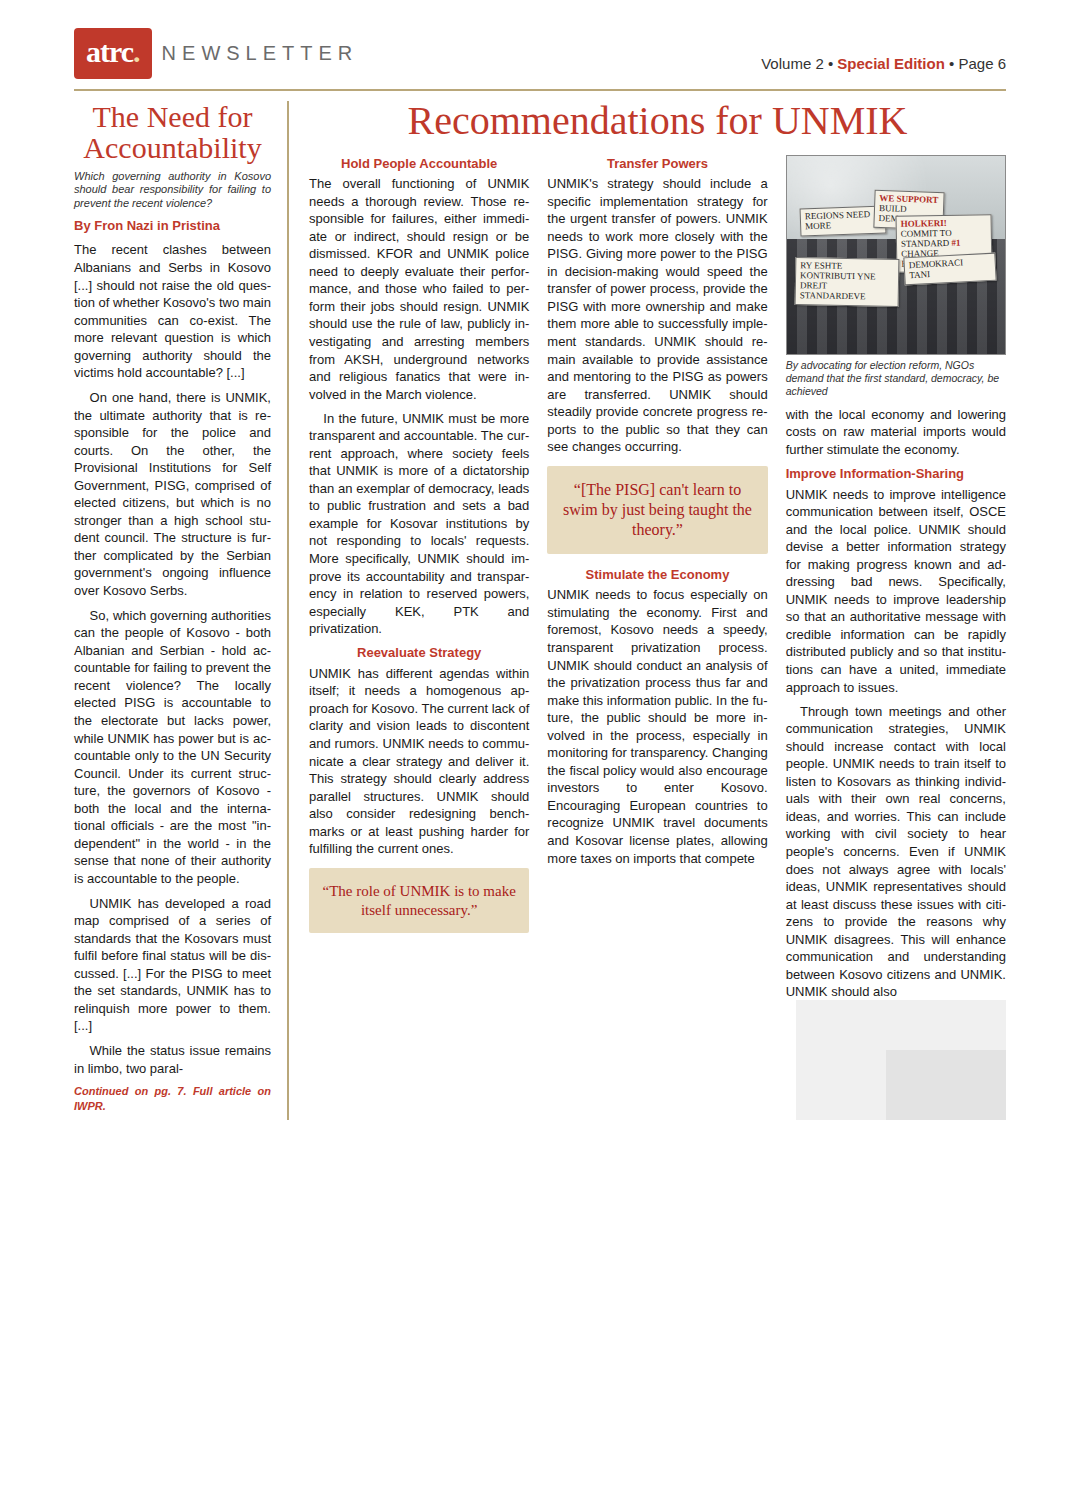atrc. Newsletter
Volume 2 • Special Edition • Page 6
The Need for Accountability
Which governing authority in Kosovo should bear responsibility for failing to prevent the recent violence?
By Fron Nazi in Pristina
The recent clashes between Albanians and Serbs in Kosovo [...] should not raise the old question of whether Kosovo's two main communities can co-exist. The more relevant question is which governing authority should the victims hold accountable? [...]
On one hand, there is UNMIK, the ultimate authority that is responsible for the police and courts. On the other, the Provisional Institutions for Self Government, PISG, comprised of elected citizens, but which is no stronger than a high school student council. The structure is further complicated by the Serbian government's ongoing influence over Kosovo Serbs.
So, which governing authorities can the people of Kosovo - both Albanian and Serbian - hold accountable for failing to prevent the recent violence? The locally elected PISG is accountable to the electorate but lacks power, while UNMIK has power but is accountable only to the UN Security Council. Under its current structure, the governors of Kosovo - both the local and the international officials - are the most "independent" in the world - in the sense that none of their authority is accountable to the people.
UNMIK has developed a road map comprised of a series of standards that the Kosovars must fulfil before final status will be discussed. [...] For the PISG to meet the set standards, UNMIK has to relinquish more power to them. [...]
While the status issue remains in limbo, two paral-
Continued on pg. 7. Full article on IWPR.
Recommendations for UNMIK
Hold People Accountable
The overall functioning of UNMIK needs a thorough review. Those responsible for failures, either immediate or indirect, should resign or be dismissed. KFOR and UNMIK police need to deeply evaluate their performance, and those who failed to perform their jobs should resign. UNMIK should use the rule of law, publicly investigating and arresting members from AKSH, underground networks and religious fanatics that were involved in the March violence.
In the future, UNMIK must be more transparent and accountable. The current approach, where society feels that UNMIK is more of a dictatorship than an exemplar of democracy, leads to public frustration and sets a bad example for Kosovar institutions by not responding to locals' requests. More specifically, UNMIK should improve its accountability and transparency in relation to reserved powers, especially KEK, PTK and privatization.
Reevaluate Strategy
UNMIK has different agendas within itself; it needs a homogenous approach for Kosovo. The current lack of clarity and vision leads to discontent and rumors. UNMIK needs to communicate a clear strategy and deliver it. This strategy should clearly address parallel structures. UNMIK should also consider redesigning benchmarks or at least pushing harder for fulfilling the current ones.
“The role of UNMIK is to make itself unnecessary.”
Transfer Powers
UNMIK's strategy should include a specific implementation strategy for the urgent transfer of powers. UNMIK needs to work more closely with the PISG. Giving more power to the PISG in decision-making would speed the transfer of power process, provide the PISG with more ownership and make them more able to successfully implement standards. UNMIK should remain available to provide assistance and mentoring to the PISG as powers are transferred. UNMIK should steadily provide concrete progress reports to the public so that they can see changes occurring.
“[The PISG] can't learn to swim by just being taught the theory.”
Stimulate the Economy
UNMIK needs to focus especially on stimulating the economy. First and foremost, Kosovo needs a speedy, transparent privatization process. UNMIK should conduct an analysis of the privatization process thus far and make this information public. In the future, the public should be more involved in the process, especially in monitoring for transparency. Changing the fiscal policy would also encourage investors to enter Kosovo. Encouraging European countries to recognize UNMIK travel documents and Kosovar license plates, allowing more taxes on imports that compete
REGIONS NEED
MORE
WE SUPPORT
BUILD
DEMOCRACY
HOLKERI!
COMMIT TO
STANDARD #1
CHANGE ELECTIONS NOW
RY ESHTE
KONTRIBUTI YNE
DREJT
STANDARDEVE
DEMOKRACI
TANI
By advocating for election reform, NGOs demand that the first standard, democracy, be achieved
with the local economy and lowering costs on raw material imports would further stimulate the economy.
Improve Information-Sharing
UNMIK needs to improve intelligence communication between itself, OSCE and the local police. UNMIK should devise a better information strategy for making progress known and addressing bad news. Specifically, UNMIK needs to improve leadership so that an authoritative message with credible information can be rapidly distributed publicly and so that institutions can have a united, immediate approach to issues.
Through town meetings and other communication strategies, UNMIK should increase contact with local people. UNMIK needs to train itself to listen to Kosovars as thinking individuals with their own real concerns, ideas, and worries. This can include working with civil society to hear people's concerns. Even if UNMIK does not always agree with locals' ideas, UNMIK representatives should at least discuss these issues with citizens to provide the reasons why UNMIK disagrees. This will enhance communication and understanding between Kosovo citizens and UNMIK. UNMIK should also